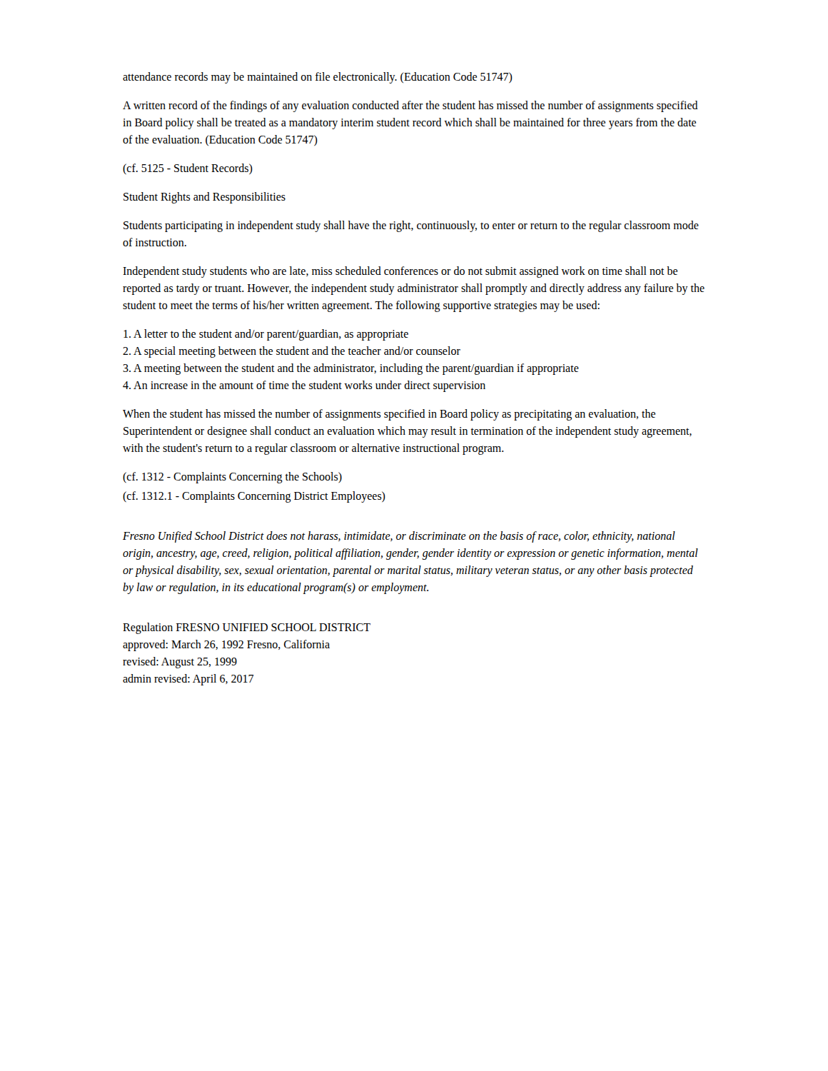attendance records may be maintained on file electronically. (Education Code 51747)
A written record of the findings of any evaluation conducted after the student has missed the number of assignments specified in Board policy shall be treated as a mandatory interim student record which shall be maintained for three years from the date of the evaluation. (Education Code 51747)
(cf. 5125 - Student Records)
Student Rights and Responsibilities
Students participating in independent study shall have the right, continuously, to enter or return to the regular classroom mode of instruction.
Independent study students who are late, miss scheduled conferences or do not submit assigned work on time shall not be reported as tardy or truant. However, the independent study administrator shall promptly and directly address any failure by the student to meet the terms of his/her written agreement. The following supportive strategies may be used:
1. A letter to the student and/or parent/guardian, as appropriate
2. A special meeting between the student and the teacher and/or counselor
3. A meeting between the student and the administrator, including the parent/guardian if appropriate
4. An increase in the amount of time the student works under direct supervision
When the student has missed the number of assignments specified in Board policy as precipitating an evaluation, the Superintendent or designee shall conduct an evaluation which may result in termination of the independent study agreement, with the student's return to a regular classroom or alternative instructional program.
(cf. 1312 - Complaints Concerning the Schools)
(cf. 1312.1 - Complaints Concerning District Employees)
Fresno Unified School District does not harass, intimidate, or discriminate on the basis of race, color, ethnicity, national origin, ancestry, age, creed, religion, political affiliation, gender, gender identity or expression or genetic information, mental or physical disability, sex, sexual orientation, parental or marital status, military veteran status, or any other basis protected by law or regulation, in its educational program(s) or employment.
Regulation FRESNO UNIFIED SCHOOL DISTRICT
approved: March 26, 1992 Fresno, California
revised: August 25, 1999
admin revised: April 6, 2017